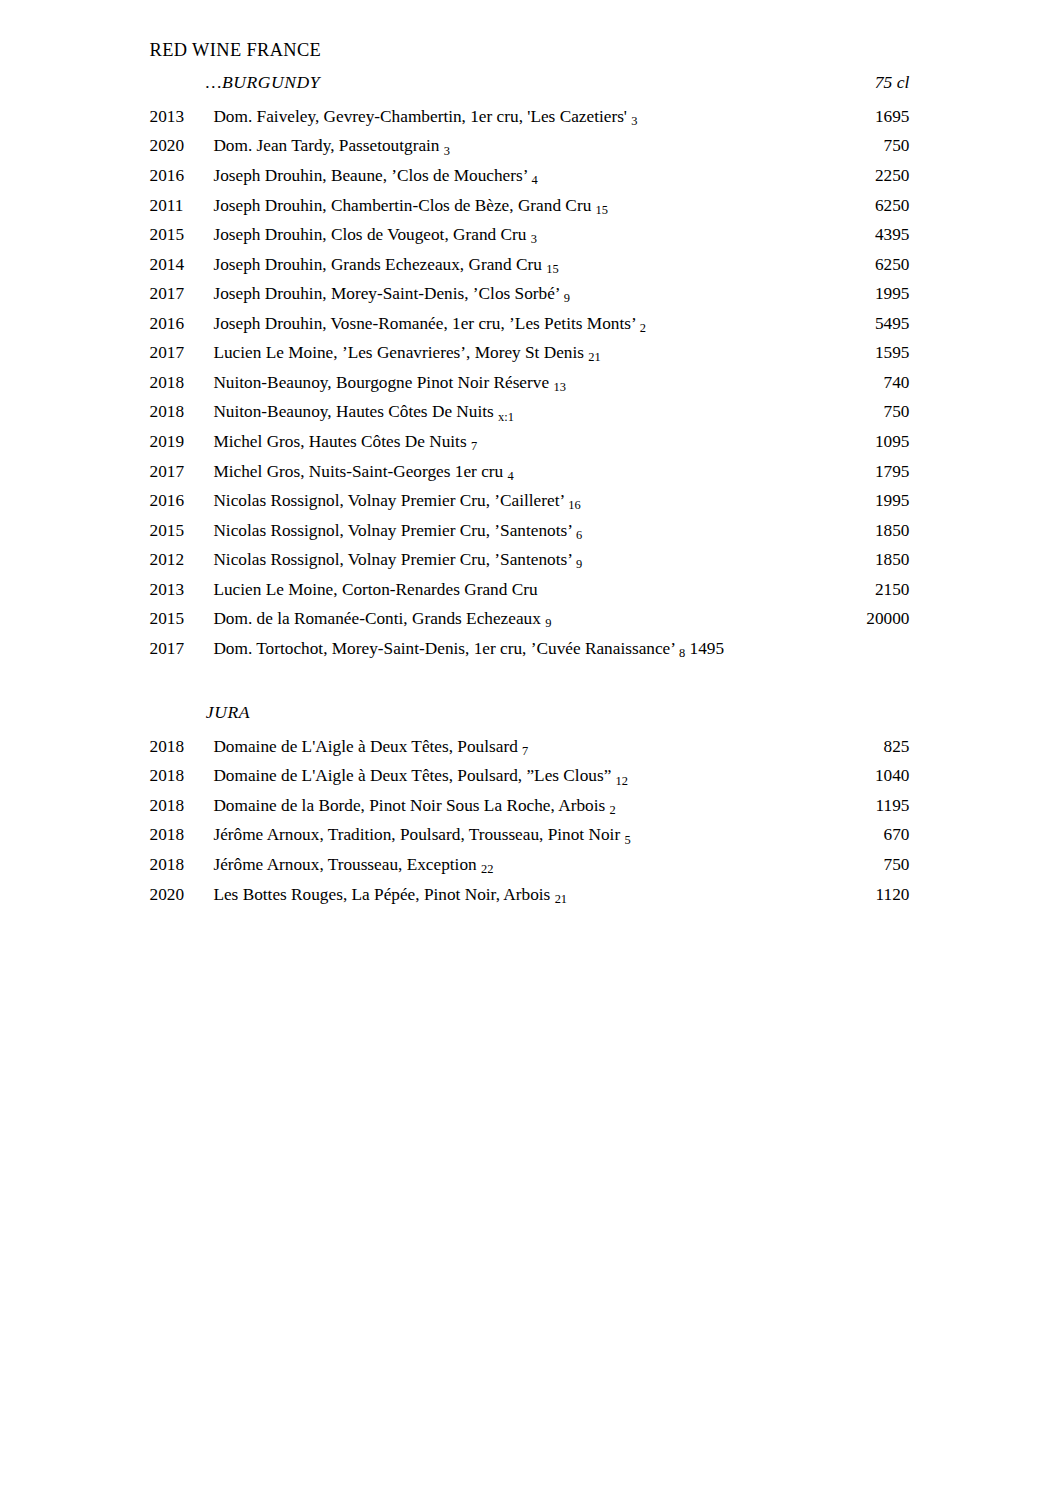RED WINE FRANCE
…BURGUNDY 75 cl
| 2013 | Dom. Faiveley, Gevrey-Chambertin, 1er cru, 'Les Cazetiers' 3 | 1695 |
| 2020 | Dom. Jean Tardy, Passetoutgrain 3 | 750 |
| 2016 | Joseph Drouhin, Beaune, ’Clos de Mouchers’ 4 | 2250 |
| 2011 | Joseph Drouhin, Chambertin-Clos de Bèze, Grand Cru 15 | 6250 |
| 2015 | Joseph Drouhin, Clos de Vougeot, Grand Cru 3 | 4395 |
| 2014 | Joseph Drouhin, Grands Echezeaux, Grand Cru 15 | 6250 |
| 2017 | Joseph Drouhin, Morey-Saint-Denis, ’Clos Sorbé’ 9 | 1995 |
| 2016 | Joseph Drouhin, Vosne-Romanée, 1er cru, ’Les Petits Monts’ 2 | 5495 |
| 2017 | Lucien Le Moine, ’Les Genavrieres’, Morey St Denis 21 | 1595 |
| 2018 | Nuiton-Beaunoy, Bourgogne Pinot Noir Réserve 13 | 740 |
| 2018 | Nuiton-Beaunoy, Hautes Côtes De Nuits x:1 | 750 |
| 2019 | Michel Gros, Hautes Côtes De Nuits 7 | 1095 |
| 2017 | Michel Gros, Nuits-Saint-Georges 1er cru 4 | 1795 |
| 2016 | Nicolas Rossignol, Volnay Premier Cru, ’Cailleret’ 16 | 1995 |
| 2015 | Nicolas Rossignol, Volnay Premier Cru, ’Santenots’ 6 | 1850 |
| 2012 | Nicolas Rossignol, Volnay Premier Cru, ’Santenots’ 9 | 1850 |
| 2013 | Lucien Le Moine, Corton-Renardes Grand Cru | 2150 |
| 2015 | Dom. de la Romanée-Conti, Grands Echezeaux 9 | 20000 |
| 2017 | Dom. Tortochot, Morey-Saint-Denis, 1er cru, ’Cuvée Ranaissance’ 8 1495 |
JURA
| 2018 | Domaine de L'Aigle à Deux Têtes, Poulsard 7 | 825 |
| 2018 | Domaine de L'Aigle à Deux Têtes, Poulsard, ”Les Clous” 12 | 1040 |
| 2018 | Domaine de la Borde, Pinot Noir Sous La Roche, Arbois 2 | 1195 |
| 2018 | Jérôme Arnoux, Tradition, Poulsard, Trousseau, Pinot Noir 5 | 670 |
| 2018 | Jérôme Arnoux, Trousseau, Exception 22 | 750 |
| 2020 | Les Bottes Rouges, La Pépée, Pinot Noir, Arbois 21 | 1120 |